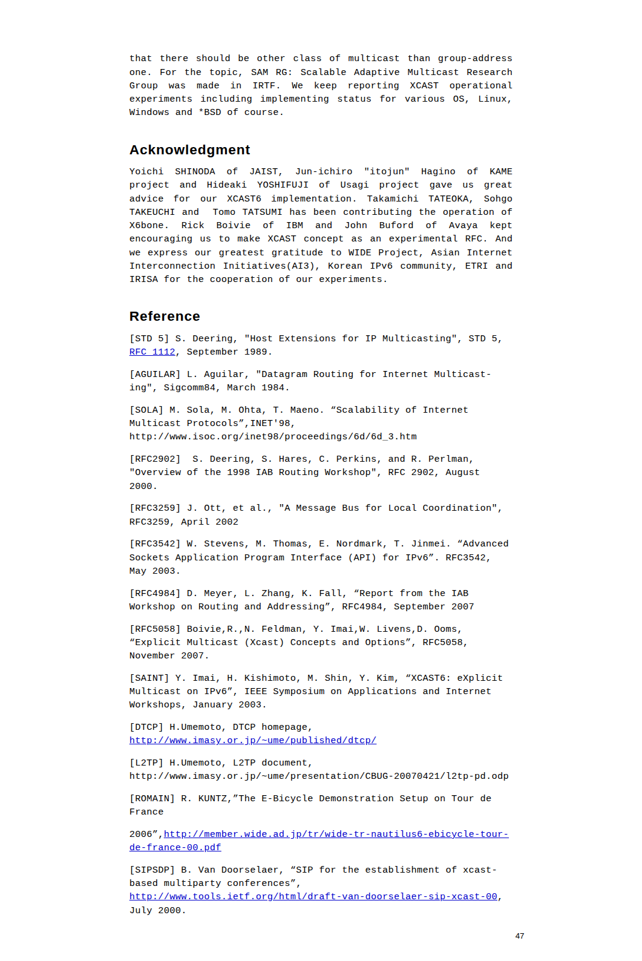that there should be other class of multicast than group-address one. For the topic, SAM RG: Scalable Adaptive Multicast Research Group was made in IRTF. We keep reporting XCAST operational experiments including implementing status for various OS, Linux, Windows and *BSD of course.
Acknowledgment
Yoichi SHINODA of JAIST, Jun-ichiro "itojun" Hagino of KAME project and Hideaki YOSHIFUJI of Usagi project gave us great advice for our XCAST6 implementation. Takamichi TATEOKA, Sohgo TAKEUCHI and Tomo TATSUMI has been contributing the operation of X6bone. Rick Boivie of IBM and John Buford of Avaya kept encouraging us to make XCAST concept as an experimental RFC. And we express our greatest gratitude to WIDE Project, Asian Internet Interconnection Initiatives(AI3), Korean IPv6 community, ETRI and IRISA for the cooperation of our experiments.
Reference
[STD 5] S. Deering, "Host Extensions for IP Multicasting", STD 5, RFC 1112, September 1989.
[AGUILAR] L. Aguilar, "Datagram Routing for Internet Multicast- ing", Sigcomm84, March 1984.
[SOLA] M. Sola, M. Ohta, T. Maeno. “Scalability of Internet Multicast Protocols”,INET'98, http://www.isoc.org/inet98/proceedings/6d/6d_3.htm
[RFC2902] S. Deering, S. Hares, C. Perkins, and R. Perlman, "Overview of the 1998 IAB Routing Workshop", RFC 2902, August 2000.
[RFC3259] J. Ott, et al., "A Message Bus for Local Coordination", RFC3259, April 2002
[RFC3542] W. Stevens, M. Thomas, E. Nordmark, T. Jinmei. “Advanced Sockets Application Program Interface (API) for IPv6”. RFC3542, May 2003.
[RFC4984] D. Meyer, L. Zhang, K. Fall, “Report from the IAB Workshop on Routing and Addressing”, RFC4984, September 2007
[RFC5058] Boivie,R.,N. Feldman, Y. Imai,W. Livens,D. Ooms, “Explicit Multicast (Xcast) Concepts and Options”, RFC5058, November 2007.
[SAINT] Y. Imai, H. Kishimoto, M. Shin, Y. Kim, “XCAST6: eXplicit Multicast on IPv6”, IEEE Symposium on Applications and Internet Workshops, January 2003.
[DTCP] H.Umemoto, DTCP homepage, http://www.imasy.or.jp/~ume/published/dtcp/
[L2TP] H.Umemoto, L2TP document,
http://www.imasy.or.jp/~ume/presentation/CBUG-20070421/l2tp-pd.odp
[ROMAIN] R. KUNTZ,”The E-Bicycle Demonstration Setup on Tour de France
2006”,http://member.wide.ad.jp/tr/wide-tr-nautilus6-ebicycle-tour-de-france-00.pdf
[SIPSDP] B. Van Doorselaer, “SIP for the establishment of xcast-based multiparty conferences”, http://www.tools.ietf.org/html/draft-van-doorselaer-sip-xcast-00, July 2000.
47